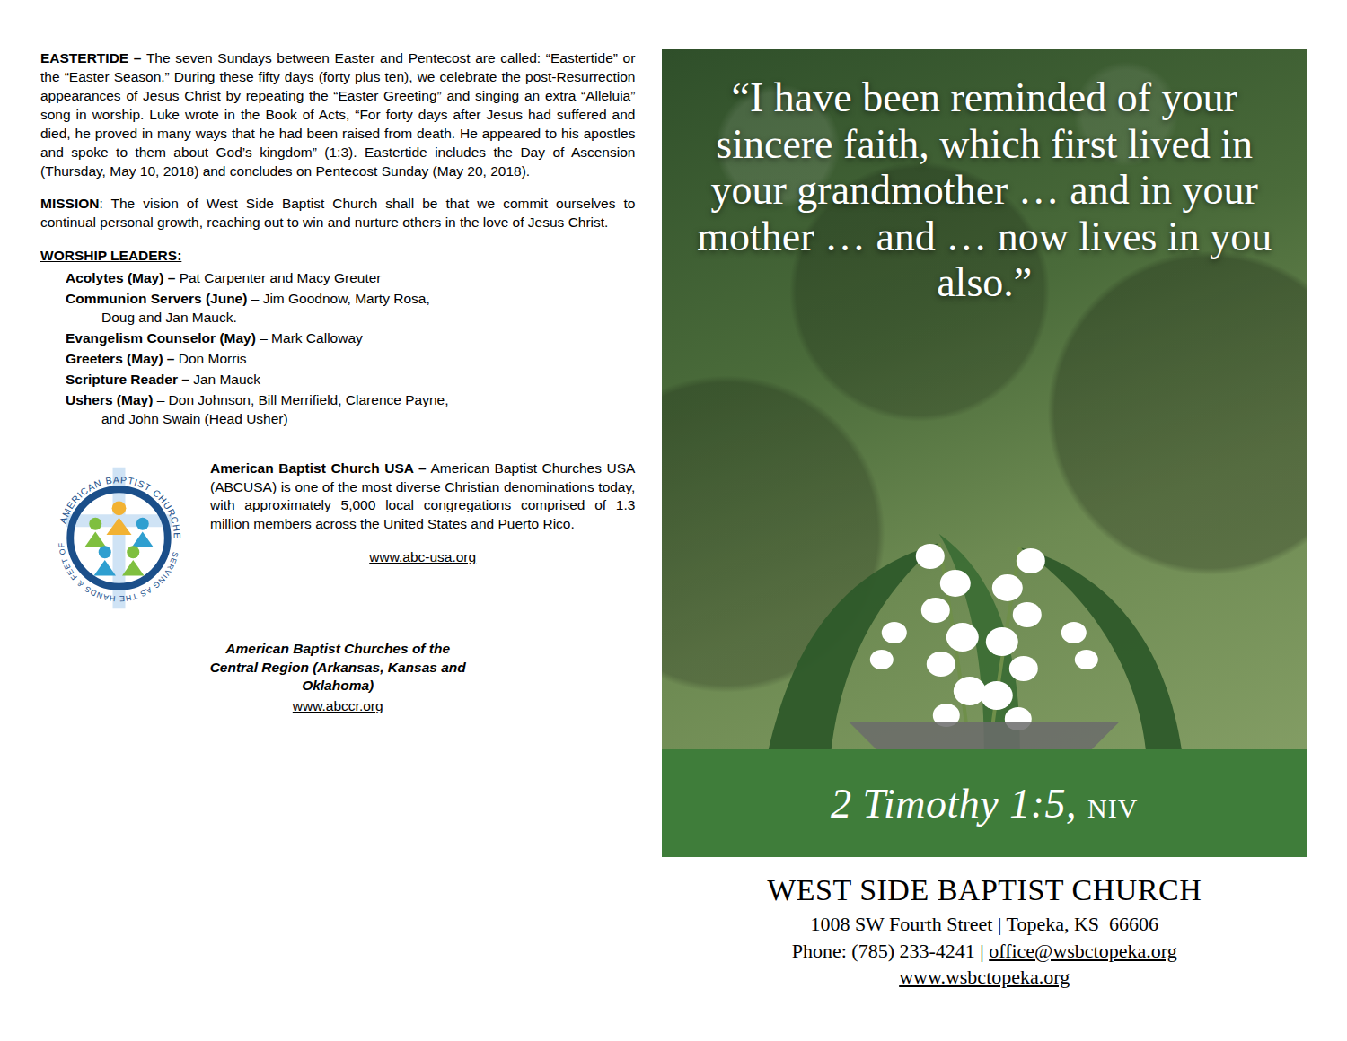EASTERTIDE – The seven Sundays between Easter and Pentecost are called: “Eastertide” or the “Easter Season.” During these fifty days (forty plus ten), we celebrate the post-Resurrection appearances of Jesus Christ by repeating the “Easter Greeting” and singing an extra “Alleluia” song in worship. Luke wrote in the Book of Acts, “For forty days after Jesus had suffered and died, he proved in many ways that he had been raised from death. He appeared to his apostles and spoke to them about God’s kingdom” (1:3). Eastertide includes the Day of Ascension (Thursday, May 10, 2018) and concludes on Pentecost Sunday (May 20, 2018).
MISSION: The vision of West Side Baptist Church shall be that we commit ourselves to continual personal growth, reaching out to win and nurture others in the love of Jesus Christ.
WORSHIP LEADERS:
Acolytes (May) – Pat Carpenter and Macy Greuter
Communion Servers (June) – Jim Goodnow, Marty Rosa, Doug and Jan Mauck.
Evangelism Counselor (May) – Mark Calloway
Greeters (May) – Don Morris
Scripture Reader – Jan Mauck
Ushers (May) – Don Johnson, Bill Merrifield, Clarence Payne, and John Swain (Head Usher)
AMERICAN BAPTIST CHURCHES USA SERVING AS THE HANDS & FEET OF CHRIST
American Baptist Church USA – American Baptist Churches USA (ABCUSA) is one of the most diverse Christian denominations today, with approximately 5,000 local congregations comprised of 1.3 million members across the United States and Puerto Rico.
www.abc-usa.org
American Baptist Churches of the
Central Region (Arkansas, Kansas and
Oklahoma) www.abccr.org
“I have been reminded of your sincere faith, which first lived in your grandmother … and in your mother … and … now lives in you also.”
2 Timothy 1:5, NIV
WEST SIDE BAPTIST CHURCH
1008 SW Fourth Street | Topeka, KS 66606
Phone: (785) 233-4241 | office@wsbctopeka.org
www.wsbctopeka.org